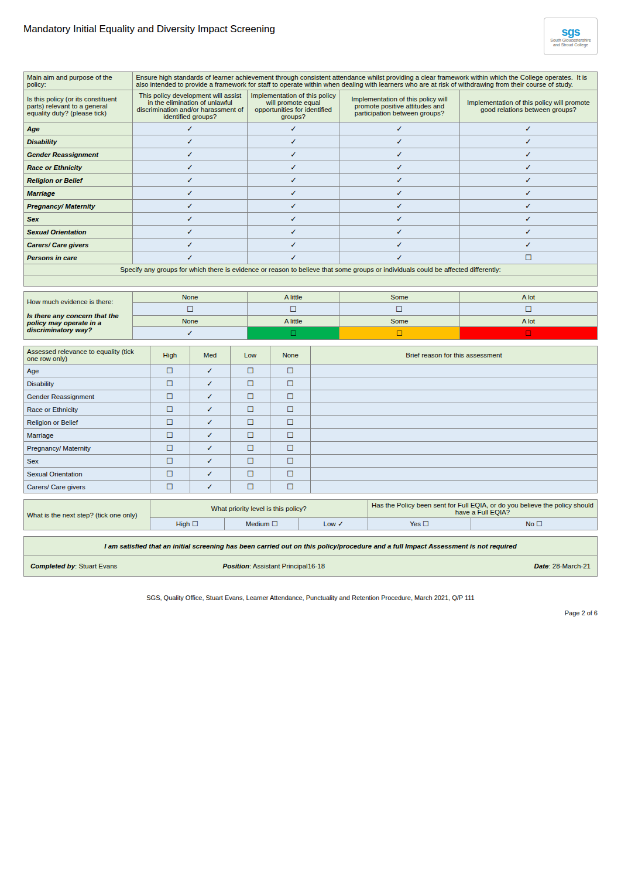Mandatory Initial Equality and Diversity Impact Screening
sgs
South Gloucestershire
and Stroud College
| Main aim and purpose of the policy: | Ensure high standards of learner achievement through consistent attendance whilst providing a clear framework within which the College operates. It is also intended to provide a framework for staff to operate within when dealing with learners who are at risk of withdrawing from their course of study. |
| Is this policy (or its constituent parts) relevant to a general equality duty? (please tick) | This policy development will assist in the elimination of unlawful discrimination and/or harassment of identified groups? | Implementation of this policy will promote equal opportunities for identified groups? | Implementation of this policy will promote positive attitudes and participation between groups? | Implementation of this policy will promote good relations between groups? |
| Age | ✓ | ✓ | ✓ | ✓ |
| Disability | ✓ | ✓ | ✓ | ✓ |
| Gender Reassignment | ✓ | ✓ | ✓ | ✓ |
| Race or Ethnicity | ✓ | ✓ | ✓ | ✓ |
| Religion or Belief | ✓ | ✓ | ✓ | ✓ |
| Marriage | ✓ | ✓ | ✓ | ✓ |
| Pregnancy/ Maternity | ✓ | ✓ | ✓ | ✓ |
| Sex | ✓ | ✓ | ✓ | ✓ |
| Sexual Orientation | ✓ | ✓ | ✓ | ✓ |
| Carers/ Care givers | ✓ | ✓ | ✓ | ✓ |
| Persons in care | ✓ | ✓ | ✓ | ☐ |
| Specify any groups for which there is evidence or reason to believe that some groups or individuals could be affected differently: |
| How much evidence is there: Is there any concern that the policy may operate in a discriminatory way? | None | A little | Some | A lot |
| ☐ | ☐ | ☐ | ☐ |
| None | A little | Some | A lot |
| ✓ | ☐ | ☐ | ☐ |
| Assessed relevance to equality (tick one row only) | High | Med | Low | None | Brief reason for this assessment |
| Age | ☐ | ✓ | ☐ | ☐ | |
| Disability | ☐ | ✓ | ☐ | ☐ | |
| Gender Reassignment | ☐ | ✓ | ☐ | ☐ | |
| Race or Ethnicity | ☐ | ✓ | ☐ | ☐ | |
| Religion or Belief | ☐ | ✓ | ☐ | ☐ | |
| Marriage | ☐ | ✓ | ☐ | ☐ | |
| Pregnancy/ Maternity | ☐ | ✓ | ☐ | ☐ | |
| Sex | ☐ | ✓ | ☐ | ☐ | |
| Sexual Orientation | ☐ | ✓ | ☐ | ☐ | |
| Carers/ Care givers | ☐ | ✓ | ☐ | ☐ | |
| What is the next step? (tick one only) | What priority level is this policy? | Has the Policy been sent for Full EQIA, or do you believe the policy should have a Full EQIA? |
| High ☐ | Medium ☐ | Low ✓ | Yes ☐ | No ☐ |
| I am satisfied that an initial screening has been carried out on this policy/procedure and a full Impact Assessment is not required |
| / Completed by : Stuart Evans / Position : Assistant Principal16-18 / Date : 28-March-21 / |
SGS, Quality Office, Stuart Evans, Learner Attendance, Punctuality and Retention Procedure, March 2021, Q/P 111
Page 2 of 6